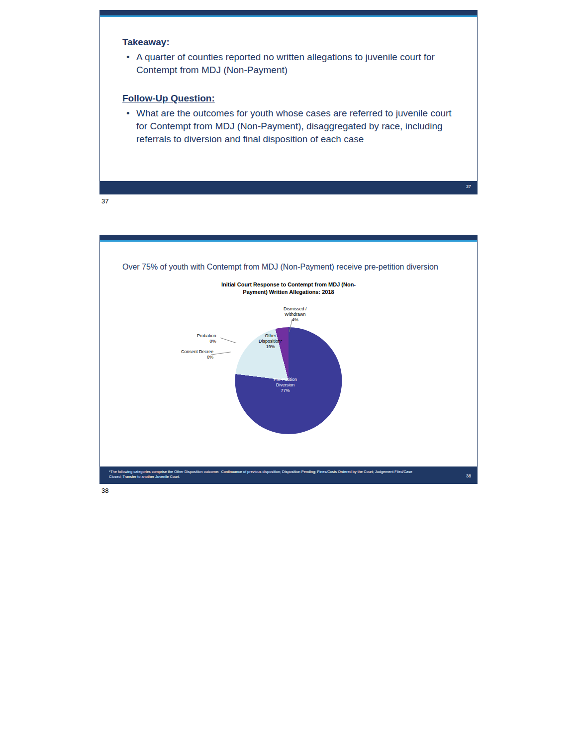Takeaway:
A quarter of counties reported no written allegations to juvenile court for Contempt from MDJ (Non-Payment)
Follow-Up Question:
What are the outcomes for youth whose cases are referred to juvenile court for Contempt from MDJ (Non-Payment), disaggregated by race, including referrals to diversion and final disposition of each case
37
37
Over 75% of youth with Contempt from MDJ (Non-Payment) receive pre-petition diversion
Initial Court Response to Contempt from MDJ (Non-
Payment) Written Allegations: 2018
Dismissed /
Withdrawn
4%
Probation
0%
Consent Decree
0%
Other
Disposition*
19%
Pre-Petition
Diversion
77%
*The following categories comprise the Other Disposition outcome: Continuance of previous disposition; Disposition Pending; Fines/Costs Ordered by the Court; Judgement Filed/Case Closed; Transfer to another Juvenile Court. 38
38